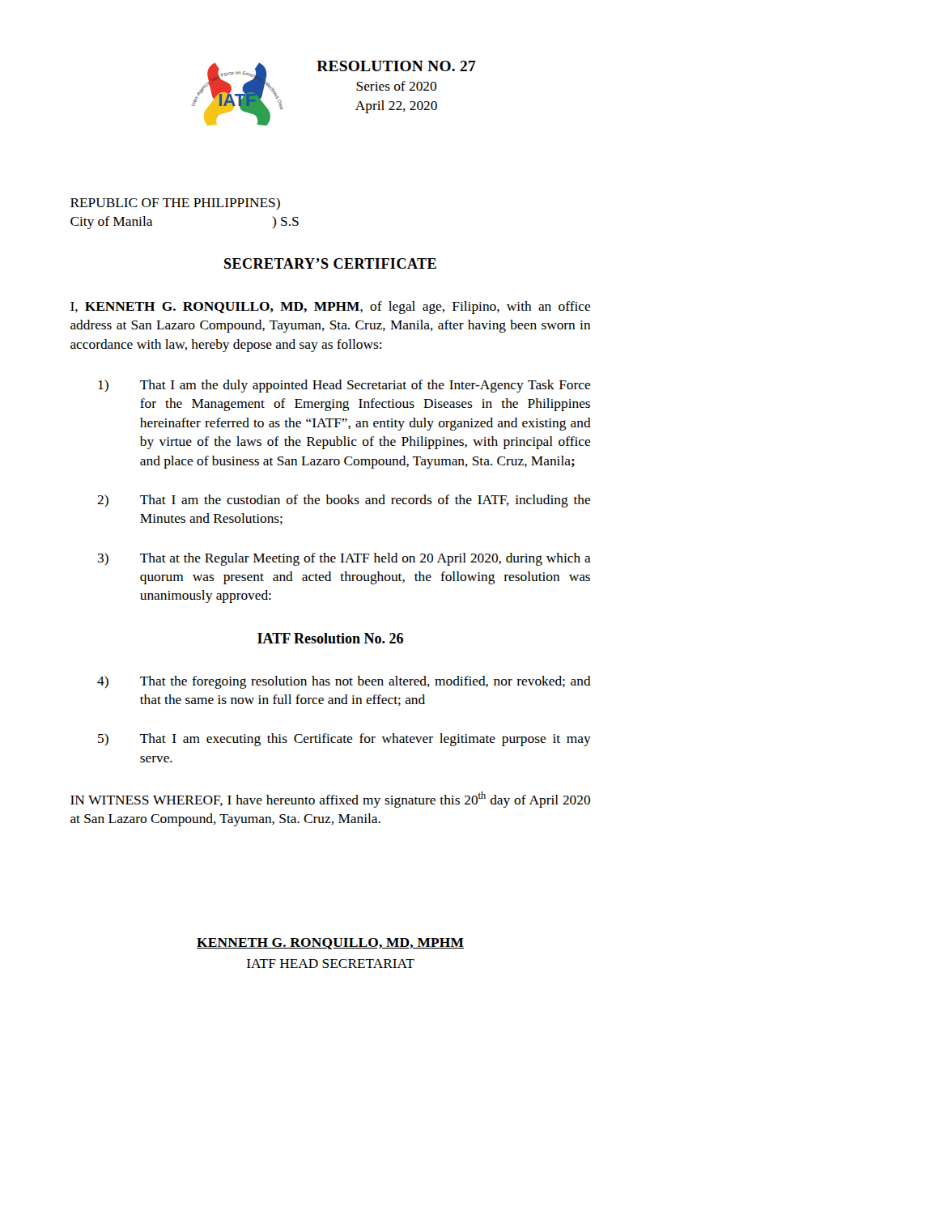IATF Inter-Agency Task Force on Emerging Infectious Diseases
RESOLUTION NO. 27
Series of 2020
April 22, 2020
REPUBLIC OF THE PHILIPPINES)
City of Manila) S.S
SECRETARY’S CERTIFICATE
I, KENNETH G. RONQUILLO, MD, MPHM, of legal age, Filipino, with an office address at San Lazaro Compound, Tayuman, Sta. Cruz, Manila, after having been sworn in accordance with law, hereby depose and say as follows:
That I am the duly appointed Head Secretariat of the Inter-Agency Task Force for the Management of Emerging Infectious Diseases in the Philippines hereinafter referred to as the “IATF”, an entity duly organized and existing and by virtue of the laws of the Republic of the Philippines, with principal office and place of business at San Lazaro Compound, Tayuman, Sta. Cruz, Manila;
That I am the custodian of the books and records of the IATF, including the Minutes and Resolutions;
That at the Regular Meeting of the IATF held on 20 April 2020, during which a quorum was present and acted throughout, the following resolution was unanimously approved:
IATF Resolution No. 26
That the foregoing resolution has not been altered, modified, nor revoked; and that the same is now in full force and in effect; and
That I am executing this Certificate for whatever legitimate purpose it may serve.
IN WITNESS WHEREOF, I have hereunto affixed my signature this 20th day of April 2020 at San Lazaro Compound, Tayuman, Sta. Cruz, Manila.
KENNETH G. RONQUILLO, MD, MPHM
IATF HEAD SECRETARIAT